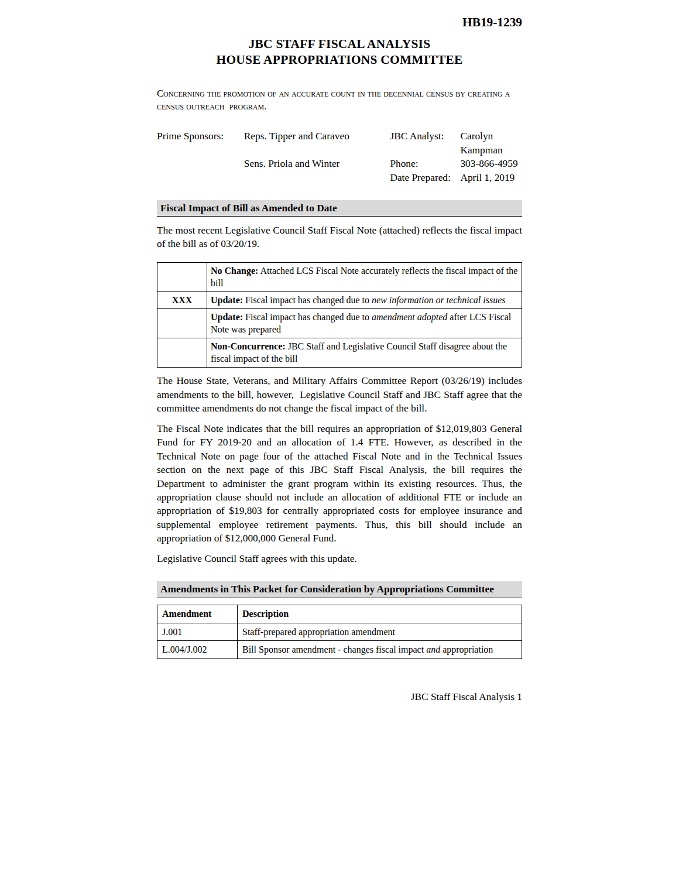HB19-1239
JBC STAFF FISCAL ANALYSIS
HOUSE APPROPRIATIONS COMMITTEE
Concerning the promotion of an accurate count in the decennial census by creating a census outreach program.
| Prime Sponsors: | Reps. Tipper and Caraveo | JBC Analyst: | Carolyn Kampman |
| | Sens. Priola and Winter | Phone: | 303-866-4959 |
| | | Date Prepared: | April 1, 2019 |
Fiscal Impact of Bill as Amended to Date
The most recent Legislative Council Staff Fiscal Note (attached) reflects the fiscal impact of the bill as of 03/20/19.
| | No Change: Attached LCS Fiscal Note accurately reflects the fiscal impact of the bill |
| XXX | Update: Fiscal impact has changed due to new information or technical issues |
| | Update: Fiscal impact has changed due to amendment adopted after LCS Fiscal Note was prepared |
| | Non-Concurrence: JBC Staff and Legislative Council Staff disagree about the fiscal impact of the bill |
The House State, Veterans, and Military Affairs Committee Report (03/26/19) includes amendments to the bill, however, Legislative Council Staff and JBC Staff agree that the committee amendments do not change the fiscal impact of the bill.
The Fiscal Note indicates that the bill requires an appropriation of $12,019,803 General Fund for FY 2019-20 and an allocation of 1.4 FTE. However, as described in the Technical Note on page four of the attached Fiscal Note and in the Technical Issues section on the next page of this JBC Staff Fiscal Analysis, the bill requires the Department to administer the grant program within its existing resources. Thus, the appropriation clause should not include an allocation of additional FTE or include an appropriation of $19,803 for centrally appropriated costs for employee insurance and supplemental employee retirement payments. Thus, this bill should include an appropriation of $12,000,000 General Fund.
Legislative Council Staff agrees with this update.
Amendments in This Packet for Consideration by Appropriations Committee
| Amendment | Description |
| --- | --- |
| J.001 | Staff-prepared appropriation amendment |
| L.004/J.002 | Bill Sponsor amendment - changes fiscal impact and appropriation |
JBC Staff Fiscal Analysis 1